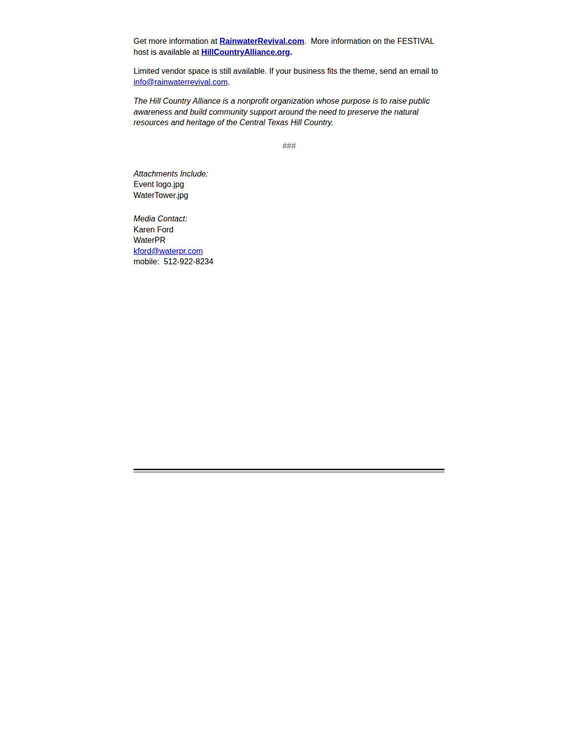Get more information at RainwaterRevival.com. More information on the FESTIVAL host is available at HillCountryAlliance.org.
Limited vendor space is still available. If your business fits the theme, send an email to info@rainwaterrevival.com.
The Hill Country Alliance is a nonprofit organization whose purpose is to raise public awareness and build community support around the need to preserve the natural resources and heritage of the Central Texas Hill Country.
###
Attachments Include:
Event logo.jpg
WaterTower.jpg
Media Contact:
Karen Ford
WaterPR
kford@waterpr.com
mobile: 512-922-8234